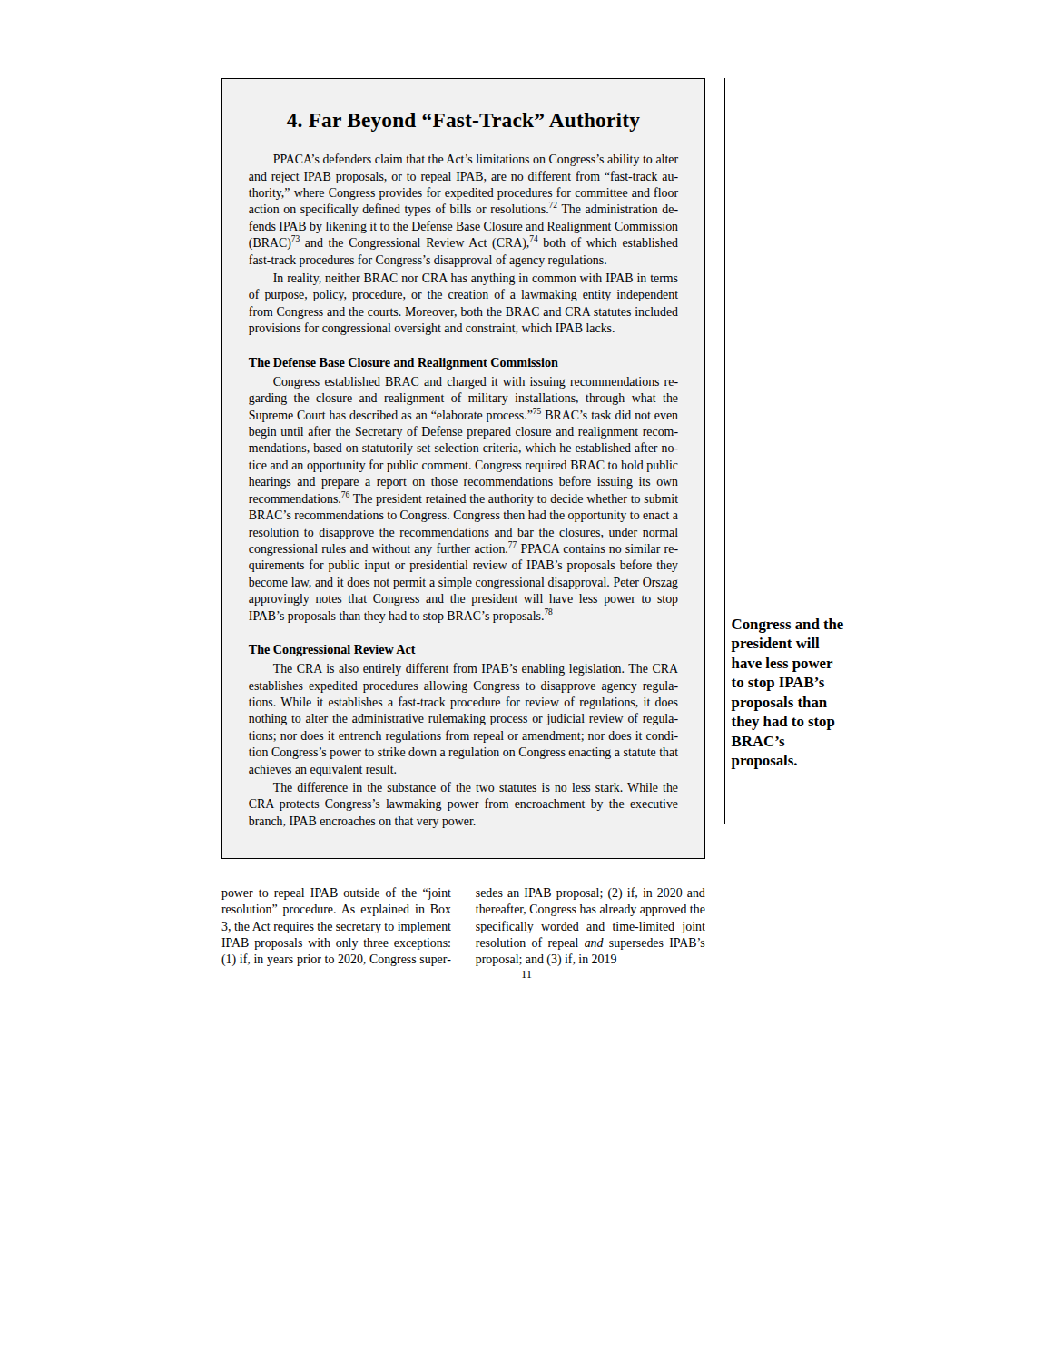4. Far Beyond “Fast-Track” Authority
PPACA’s defenders claim that the Act’s limitations on Congress’s ability to alter and reject IPAB proposals, or to repeal IPAB, are no different from “fast-track authority,” where Congress provides for expedited procedures for committee and floor action on specifically defined types of bills or resolutions.72 The administration defends IPAB by likening it to the Defense Base Closure and Realignment Commission (BRAC)73 and the Congressional Review Act (CRA),74 both of which established fast-track procedures for Congress’s disapproval of agency regulations.
In reality, neither BRAC nor CRA has anything in common with IPAB in terms of purpose, policy, procedure, or the creation of a lawmaking entity independent from Congress and the courts. Moreover, both the BRAC and CRA statutes included provisions for congressional oversight and constraint, which IPAB lacks.
The Defense Base Closure and Realignment Commission
Congress established BRAC and charged it with issuing recommendations regarding the closure and realignment of military installations, through what the Supreme Court has described as an “elaborate process.”75 BRAC’s task did not even begin until after the Secretary of Defense prepared closure and realignment recommendations, based on statutorily set selection criteria, which he established after notice and an opportunity for public comment. Congress required BRAC to hold public hearings and prepare a report on those recommendations before issuing its own recommendations.76 The president retained the authority to decide whether to submit BRAC’s recommendations to Congress. Congress then had the opportunity to enact a resolution to disapprove the recommendations and bar the closures, under normal congressional rules and without any further action.77 PPACA contains no similar requirements for public input or presidential review of IPAB’s proposals before they become law, and it does not permit a simple congressional disapproval. Peter Orszag approvingly notes that Congress and the president will have less power to stop IPAB’s proposals than they had to stop BRAC’s proposals.78
The Congressional Review Act
The CRA is also entirely different from IPAB’s enabling legislation. The CRA establishes expedited procedures allowing Congress to disapprove agency regulations. While it establishes a fast-track procedure for review of regulations, it does nothing to alter the administrative rulemaking process or judicial review of regulations; nor does it entrench regulations from repeal or amendment; nor does it condition Congress’s power to strike down a regulation on Congress enacting a statute that achieves an equivalent result.
The difference in the substance of the two statutes is no less stark. While the CRA protects Congress’s lawmaking power from encroachment by the executive branch, IPAB encroaches on that very power.
power to repeal IPAB outside of the “joint resolution” procedure. As explained in Box 3, the Act requires the secretary to implement IPAB proposals with only three exceptions: (1) if, in years prior to 2020, Congress supersedes an IPAB proposal; (2) if, in 2020 and thereafter, Congress has already approved the specifically worded and time-limited joint resolution of repeal and supersedes IPAB’s proposal; and (3) if, in 2019
Congress and the president will have less power to stop IPAB’s proposals than they had to stop BRAC’s proposals.
11